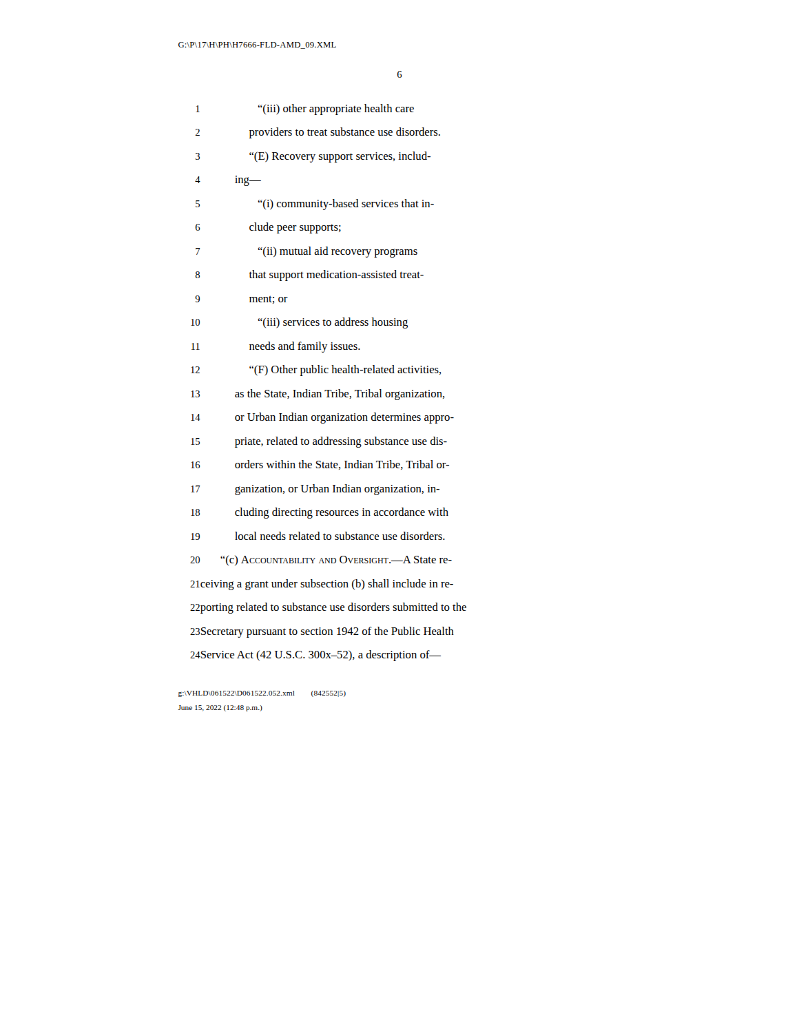G:\P\17\H\PH\H7666-FLD-AMD_09.XML
6
| 1 | “(iii) other appropriate health care |
| 2 | providers to treat substance use disorders. |
| 3 | “(E) Recovery support services, includ- |
| 4 | ing— |
| 5 | “(i) community-based services that in- |
| 6 | clude peer supports; |
| 7 | “(ii) mutual aid recovery programs |
| 8 | that support medication-assisted treat- |
| 9 | ment; or |
| 10 | “(iii) services to address housing |
| 11 | needs and family issues. |
| 12 | “(F) Other public health-related activities, |
| 13 | as the State, Indian Tribe, Tribal organization, |
| 14 | or Urban Indian organization determines appro- |
| 15 | priate, related to addressing substance use dis- |
| 16 | orders within the State, Indian Tribe, Tribal or- |
| 17 | ganization, or Urban Indian organization, in- |
| 18 | cluding directing resources in accordance with |
| 19 | local needs related to substance use disorders. |
| 20 | “(c) Accountability and Oversight. —A State re- |
| 21 | ceiving a grant under subsection (b) shall include in re- |
| 22 | porting related to substance use disorders submitted to the |
| 23 | Secretary pursuant to section 1942 of the Public Health |
| 24 | Service Act (42 U.S.C. 300x–52), a description of— |
g:\VHLD\061522\D061522.052.xml (842552|5)
June 15, 2022 (12:48 p.m.)